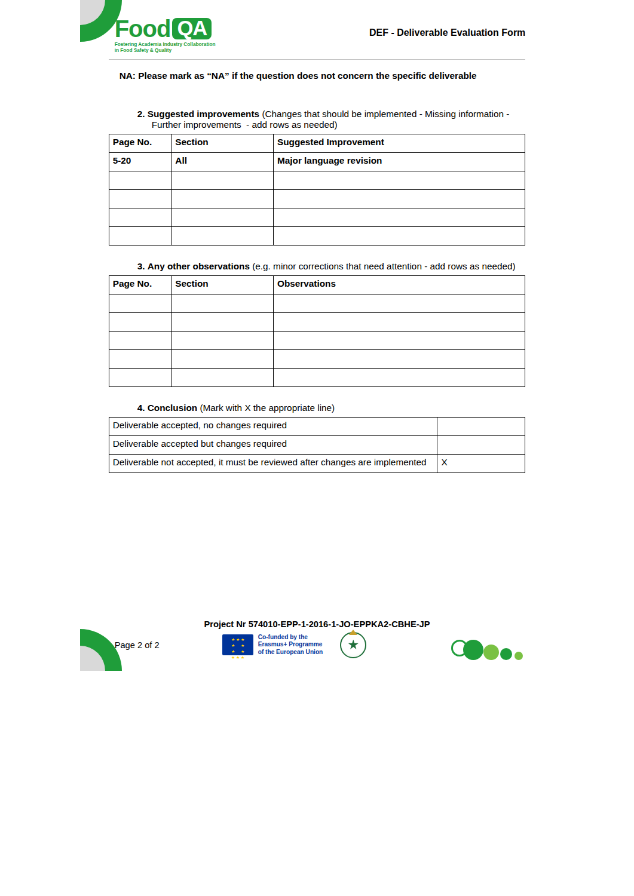Food QA
Fostering Academia Industry Collaboration
in Food Safety & Quality
DEF - Deliverable Evaluation Form
NA: Please mark as “NA” if the question does not concern the specific deliverable
2. Suggested improvements (Changes that should be implemented - Missing information - Further improvements - add rows as needed)
| Page No. | Section | Suggested Improvement |
| --- | --- | --- |
| 5-20 | All | Major language revision |
3. Any other observations (e.g. minor corrections that need attention - add rows as needed)
| Page No. | Section | Observations |
| --- | --- | --- |
4. Conclusion (Mark with X the appropriate line)
| Deliverable accepted, no changes required | |
| Deliverable accepted but changes required | |
| Deliverable not accepted, it must be reviewed after changes are implemented | X |
Project Nr 574010-EPP-1-2016-1-JO-EPPKA2-CBHE-JP
Page 2 of 2
Co-funded by the
Erasmus+ Programme
of the European Union